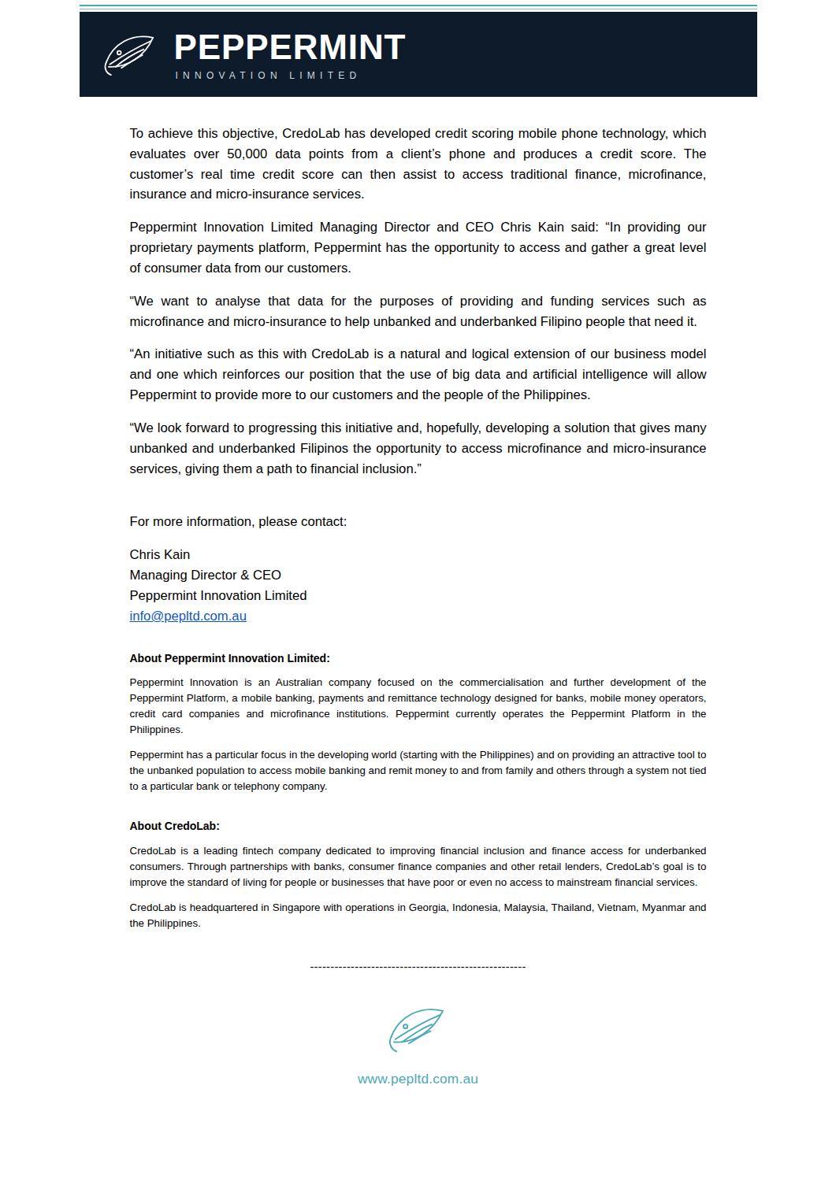Peppermint Innovation Limited
To achieve this objective, CredoLab has developed credit scoring mobile phone technology, which evaluates over 50,000 data points from a client’s phone and produces a credit score. The customer’s real time credit score can then assist to access traditional finance, microfinance, insurance and micro-insurance services.
Peppermint Innovation Limited Managing Director and CEO Chris Kain said: “In providing our proprietary payments platform, Peppermint has the opportunity to access and gather a great level of consumer data from our customers.
“We want to analyse that data for the purposes of providing and funding services such as microfinance and micro-insurance to help unbanked and underbanked Filipino people that need it.
“An initiative such as this with CredoLab is a natural and logical extension of our business model and one which reinforces our position that the use of big data and artificial intelligence will allow Peppermint to provide more to our customers and the people of the Philippines.
“We look forward to progressing this initiative and, hopefully, developing a solution that gives many unbanked and underbanked Filipinos the opportunity to access microfinance and micro-insurance services, giving them a path to financial inclusion.”
For more information, please contact:
Chris Kain Managing Director & CEO Peppermint Innovation Limited info@pepltd.com.au
About Peppermint Innovation Limited:
Peppermint Innovation is an Australian company focused on the commercialisation and further development of the Peppermint Platform, a mobile banking, payments and remittance technology designed for banks, mobile money operators, credit card companies and microfinance institutions. Peppermint currently operates the Peppermint Platform in the Philippines.
Peppermint has a particular focus in the developing world (starting with the Philippines) and on providing an attractive tool to the unbanked population to access mobile banking and remit money to and from family and others through a system not tied to a particular bank or telephony company.
About CredoLab:
CredoLab is a leading fintech company dedicated to improving financial inclusion and finance access for underbanked consumers. Through partnerships with banks, consumer finance companies and other retail lenders, CredoLab’s goal is to improve the standard of living for people or businesses that have poor or even no access to mainstream financial services.
CredoLab is headquartered in Singapore with operations in Georgia, Indonesia, Malaysia, Thailand, Vietnam, Myanmar and the Philippines.
-----------------------------------------------------
www.pepltd.com.au